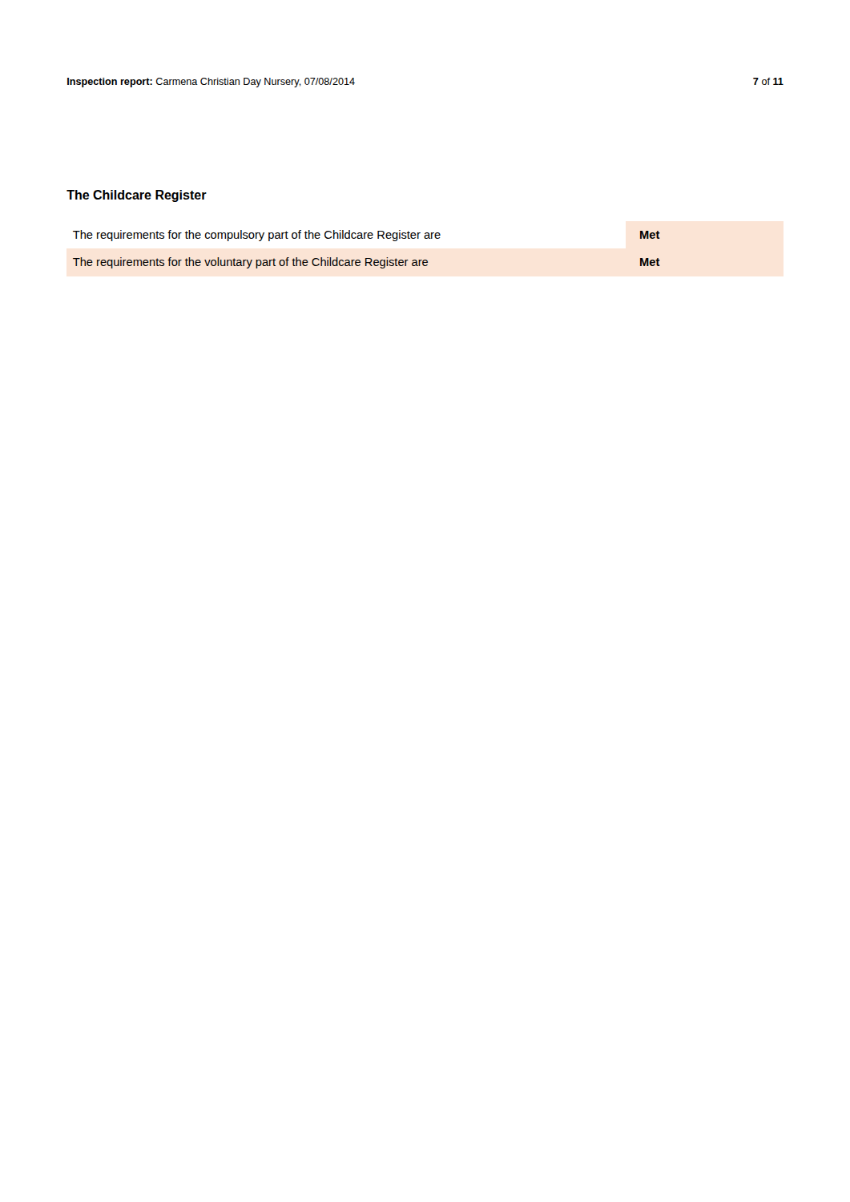Inspection report: Carmena Christian Day Nursery, 07/08/2014
7 of 11
The Childcare Register
| The requirements for the compulsory part of the Childcare Register are | Met |
| The requirements for the voluntary part of the Childcare Register are | Met |